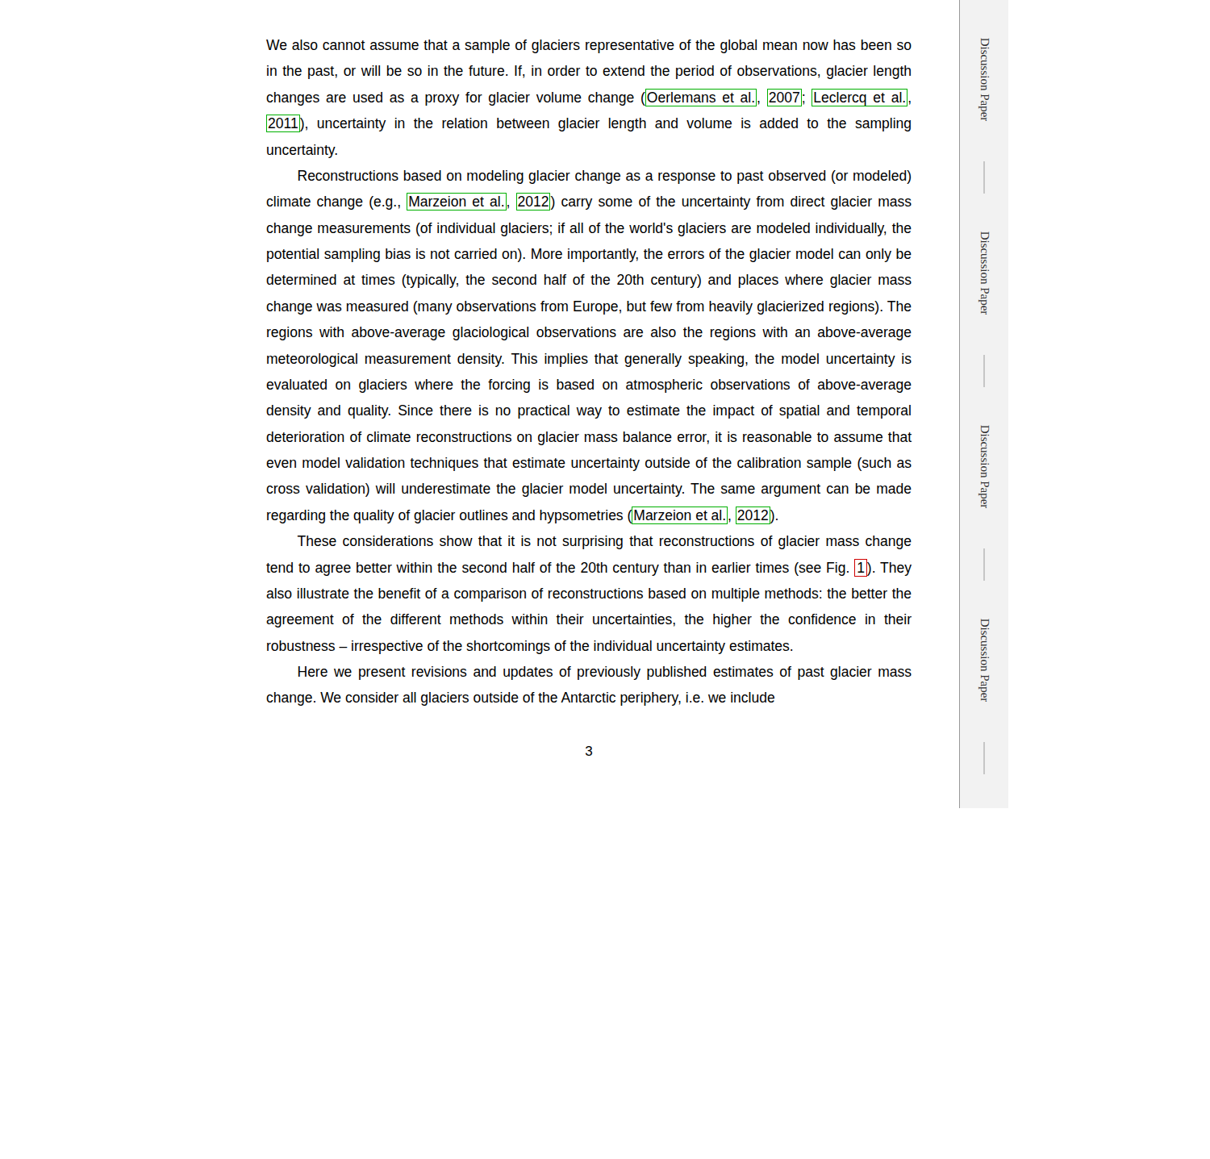Discussion Paper
Discussion Paper
Discussion Paper
Discussion Paper
We also cannot assume that a sample of glaciers representative of the global mean now has been so in the past, or will be so in the future. If, in order to extend the period of observations, glacier length changes are used as a proxy for glacier volume change (Oerlemans et al., 2007; Leclercq et al., 2011), uncertainty in the relation between glacier length and volume is added to the sampling uncertainty.
Reconstructions based on modeling glacier change as a response to past observed (or modeled) climate change (e.g., Marzeion et al., 2012) carry some of the uncertainty from direct glacier mass change measurements (of individual glaciers; if all of the world's glaciers are modeled individually, the potential sampling bias is not carried on). More importantly, the errors of the glacier model can only be determined at times (typically, the second half of the 20th century) and places where glacier mass change was measured (many observations from Europe, but few from heavily glacierized regions). The regions with above-average glaciological observations are also the regions with an above-average meteorological measurement density. This implies that generally speaking, the model uncertainty is evaluated on glaciers where the forcing is based on atmospheric observations of above-average density and quality. Since there is no practical way to estimate the impact of spatial and temporal deterioration of climate reconstructions on glacier mass balance error, it is reasonable to assume that even model validation techniques that estimate uncertainty outside of the calibration sample (such as cross validation) will underestimate the glacier model uncertainty. The same argument can be made regarding the quality of glacier outlines and hypsometries (Marzeion et al., 2012).
These considerations show that it is not surprising that reconstructions of glacier mass change tend to agree better within the second half of the 20th century than in earlier times (see Fig. 1). They also illustrate the benefit of a comparison of reconstructions based on multiple methods: the better the agreement of the different methods within their uncertainties, the higher the confidence in their robustness – irrespective of the shortcomings of the individual uncertainty estimates.
Here we present revisions and updates of previously published estimates of past glacier mass change. We consider all glaciers outside of the Antarctic periphery, i.e. we include
3